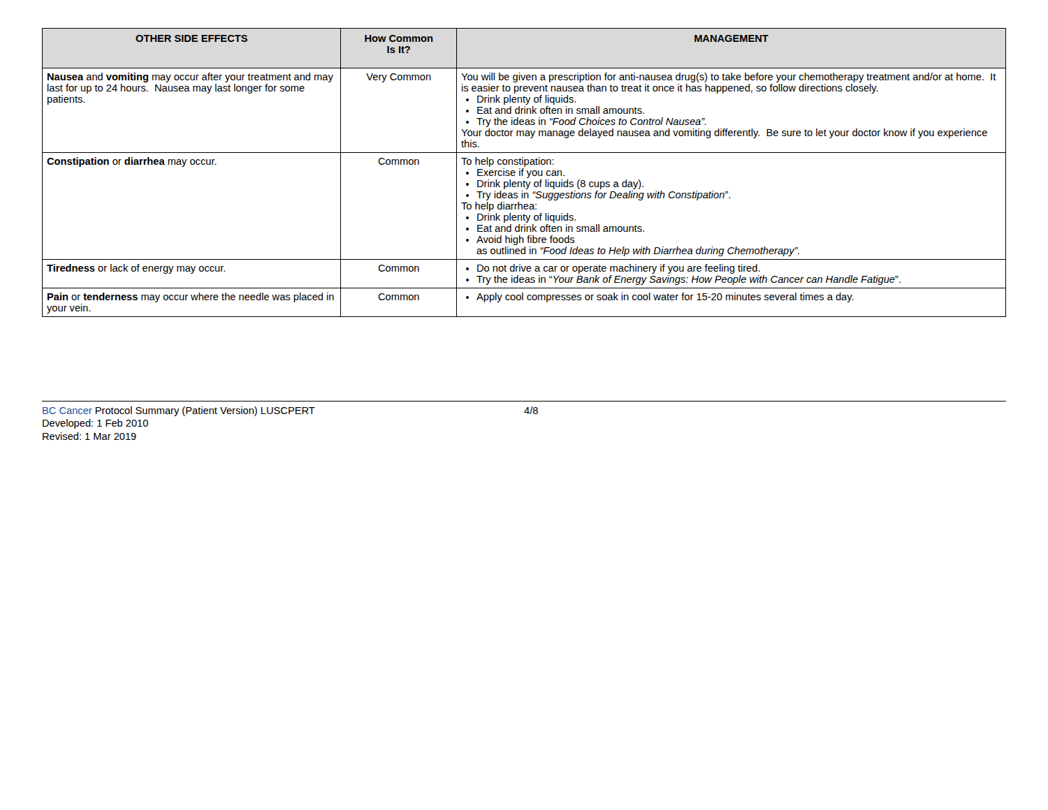| OTHER SIDE EFFECTS | How Common Is It? | MANAGEMENT |
| --- | --- | --- |
| Nausea and vomiting may occur after your treatment and may last for up to 24 hours. Nausea may last longer for some patients. | Very Common | You will be given a prescription for anti-nausea drug(s) to take before your chemotherapy treatment and/or at home. It is easier to prevent nausea than to treat it once it has happened, so follow directions closely. Drink plenty of liquids. Eat and drink often in small amounts. Try the ideas in “Food Choices to Control Nausea”. Your doctor may manage delayed nausea and vomiting differently. Be sure to let your doctor know if you experience this. |
| Constipation or diarrhea may occur. | Common | To help constipation: Exercise if you can. Drink plenty of liquids (8 cups a day). Try ideas in “Suggestions for Dealing with Constipation ”. To help diarrhea: Drink plenty of liquids. Eat and drink often in small amounts. Avoid high fibre foods as outlined in “Food Ideas to Help with Diarrhea during Chemotherapy”. |
| Tiredness or lack of energy may occur. | Common | Do not drive a car or operate machinery if you are feeling tired. Try the ideas in “ Your Bank of Energy Savings: How People with Cancer can Handle Fatigue ”. |
| Pain or tenderness may occur where the needle was placed in your vein. | Common | Apply cool compresses or soak in cool water for 15-20 minutes several times a day. |
BC Cancer Protocol Summary (Patient Version) LUSCPERT4/8
Developed: 1 Feb 2010
Revised: 1 Mar 2019